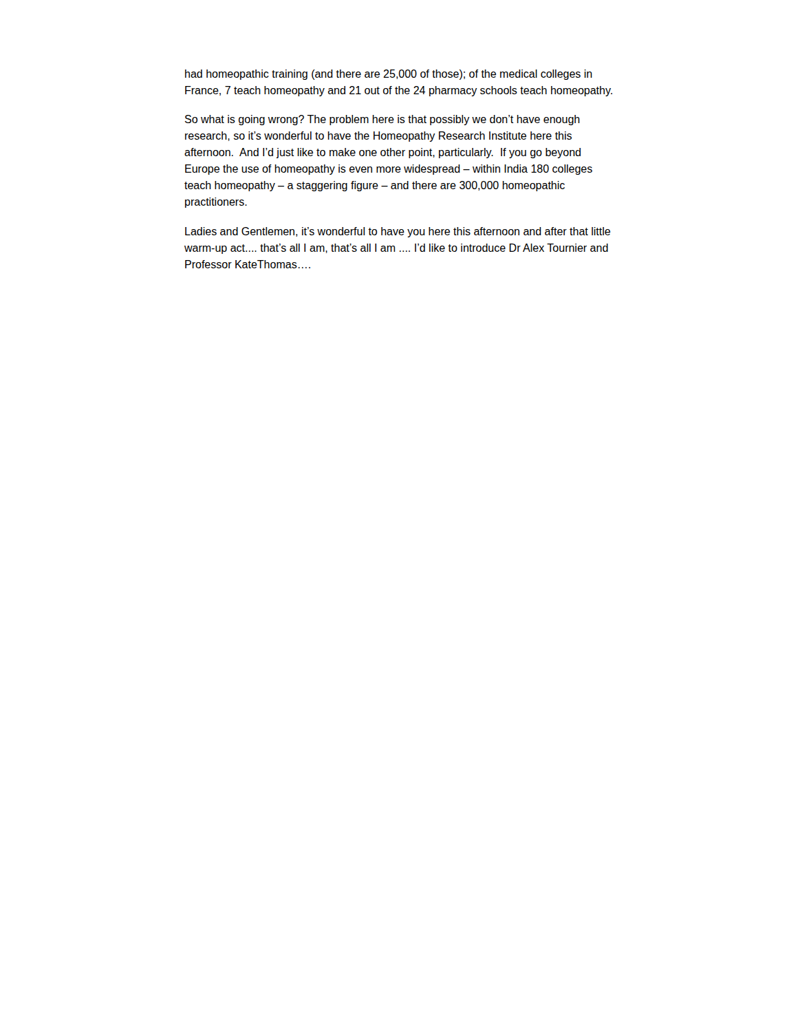had homeopathic training (and there are 25,000 of those); of the medical colleges in France, 7 teach homeopathy and 21 out of the 24 pharmacy schools teach homeopathy.
So what is going wrong? The problem here is that possibly we don’t have enough research, so it’s wonderful to have the Homeopathy Research Institute here this afternoon. And I’d just like to make one other point, particularly. If you go beyond Europe the use of homeopathy is even more widespread – within India 180 colleges teach homeopathy – a staggering figure – and there are 300,000 homeopathic practitioners.
Ladies and Gentlemen, it’s wonderful to have you here this afternoon and after that little warm-up act.... that’s all I am, that’s all I am .... I’d like to introduce Dr Alex Tournier and Professor KateThomas….